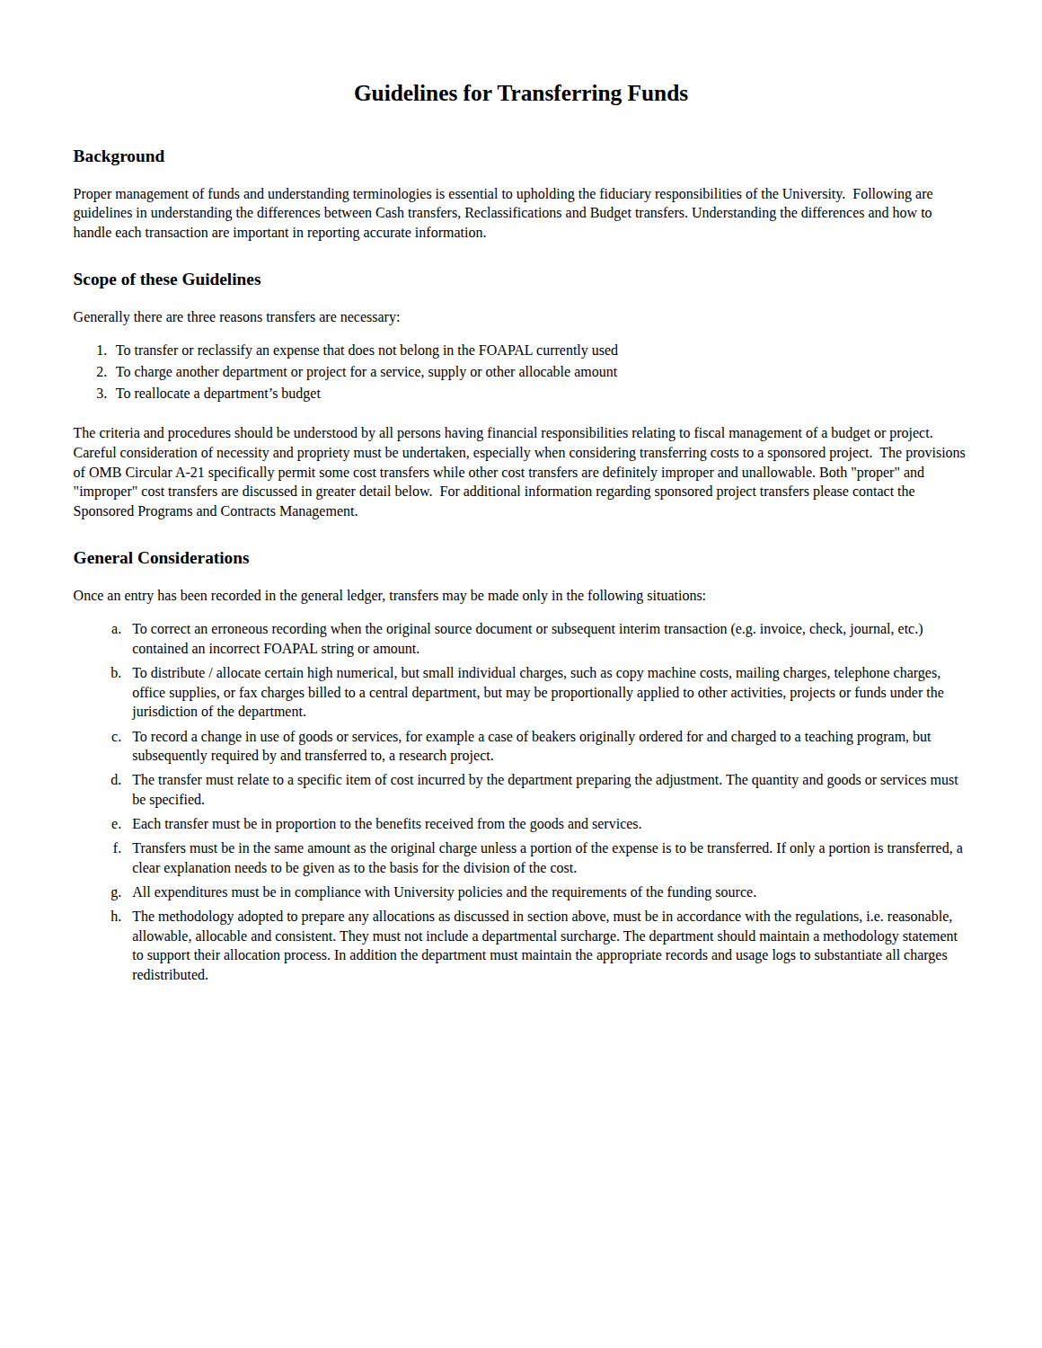Guidelines for Transferring Funds
Background
Proper management of funds and understanding terminologies is essential to upholding the fiduciary responsibilities of the University. Following are guidelines in understanding the differences between Cash transfers, Reclassifications and Budget transfers. Understanding the differences and how to handle each transaction are important in reporting accurate information.
Scope of these Guidelines
Generally there are three reasons transfers are necessary:
To transfer or reclassify an expense that does not belong in the FOAPAL currently used
To charge another department or project for a service, supply or other allocable amount
To reallocate a department’s budget
The criteria and procedures should be understood by all persons having financial responsibilities relating to fiscal management of a budget or project. Careful consideration of necessity and propriety must be undertaken, especially when considering transferring costs to a sponsored project. The provisions of OMB Circular A-21 specifically permit some cost transfers while other cost transfers are definitely improper and unallowable. Both "proper" and "improper" cost transfers are discussed in greater detail below. For additional information regarding sponsored project transfers please contact the Sponsored Programs and Contracts Management.
General Considerations
Once an entry has been recorded in the general ledger, transfers may be made only in the following situations:
To correct an erroneous recording when the original source document or subsequent interim transaction (e.g. invoice, check, journal, etc.) contained an incorrect FOAPAL string or amount.
To distribute / allocate certain high numerical, but small individual charges, such as copy machine costs, mailing charges, telephone charges, office supplies, or fax charges billed to a central department, but may be proportionally applied to other activities, projects or funds under the jurisdiction of the department.
To record a change in use of goods or services, for example a case of beakers originally ordered for and charged to a teaching program, but subsequently required by and transferred to, a research project.
The transfer must relate to a specific item of cost incurred by the department preparing the adjustment. The quantity and goods or services must be specified.
Each transfer must be in proportion to the benefits received from the goods and services.
Transfers must be in the same amount as the original charge unless a portion of the expense is to be transferred. If only a portion is transferred, a clear explanation needs to be given as to the basis for the division of the cost.
All expenditures must be in compliance with University policies and the requirements of the funding source.
The methodology adopted to prepare any allocations as discussed in section above, must be in accordance with the regulations, i.e. reasonable, allowable, allocable and consistent. They must not include a departmental surcharge. The department should maintain a methodology statement to support their allocation process. In addition the department must maintain the appropriate records and usage logs to substantiate all charges redistributed.